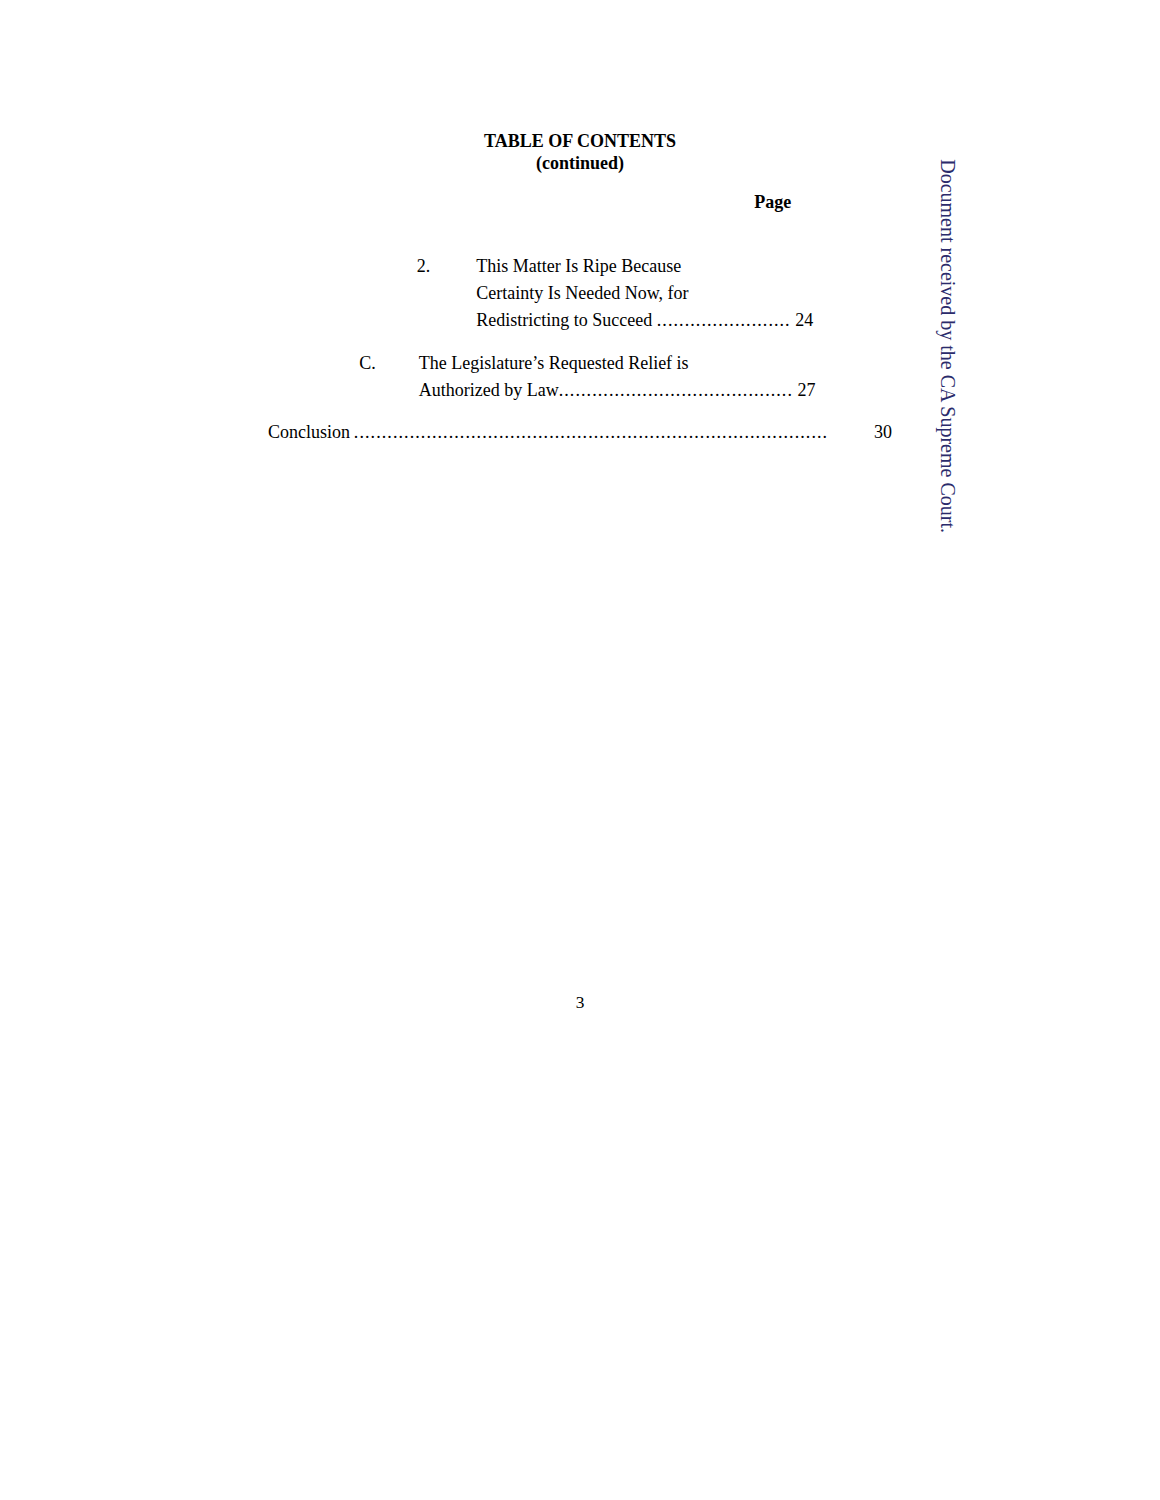TABLE OF CONTENTS (continued)
Page
2.
This Matter Is Ripe Because Certainty Is Needed Now, for Redistricting to Succeed ........................ 24
C.
The Legislature’s Requested Relief is Authorized by Law.......................................... 27
Conclusion ..................................................................................... 30
Document received by the CA Supreme Court.
3